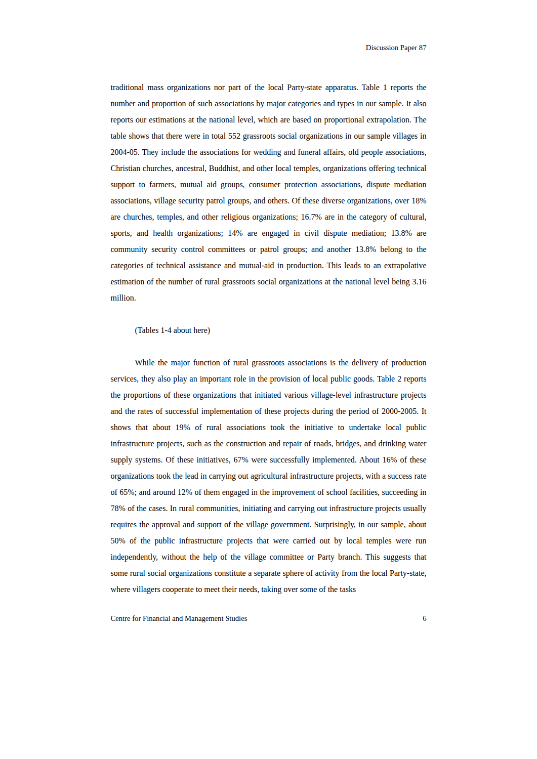Discussion Paper 87
traditional mass organizations nor part of the local Party-state apparatus. Table 1 reports the number and proportion of such associations by major categories and types in our sample. It also reports our estimations at the national level, which are based on proportional extrapolation. The table shows that there were in total 552 grassroots social organizations in our sample villages in 2004-05. They include the associations for wedding and funeral affairs, old people associations, Christian churches, ancestral, Buddhist, and other local temples, organizations offering technical support to farmers, mutual aid groups, consumer protection associations, dispute mediation associations, village security patrol groups, and others. Of these diverse organizations, over 18% are churches, temples, and other religious organizations; 16.7% are in the category of cultural, sports, and health organizations; 14% are engaged in civil dispute mediation; 13.8% are community security control committees or patrol groups; and another 13.8% belong to the categories of technical assistance and mutual-aid in production. This leads to an extrapolative estimation of the number of rural grassroots social organizations at the national level being 3.16 million.
(Tables 1-4 about here)
While the major function of rural grassroots associations is the delivery of production services, they also play an important role in the provision of local public goods. Table 2 reports the proportions of these organizations that initiated various village-level infrastructure projects and the rates of successful implementation of these projects during the period of 2000-2005. It shows that about 19% of rural associations took the initiative to undertake local public infrastructure projects, such as the construction and repair of roads, bridges, and drinking water supply systems. Of these initiatives, 67% were successfully implemented. About 16% of these organizations took the lead in carrying out agricultural infrastructure projects, with a success rate of 65%; and around 12% of them engaged in the improvement of school facilities, succeeding in 78% of the cases. In rural communities, initiating and carrying out infrastructure projects usually requires the approval and support of the village government. Surprisingly, in our sample, about 50% of the public infrastructure projects that were carried out by local temples were run independently, without the help of the village committee or Party branch. This suggests that some rural social organizations constitute a separate sphere of activity from the local Party-state, where villagers cooperate to meet their needs, taking over some of the tasks
Centre for Financial and Management Studies
6